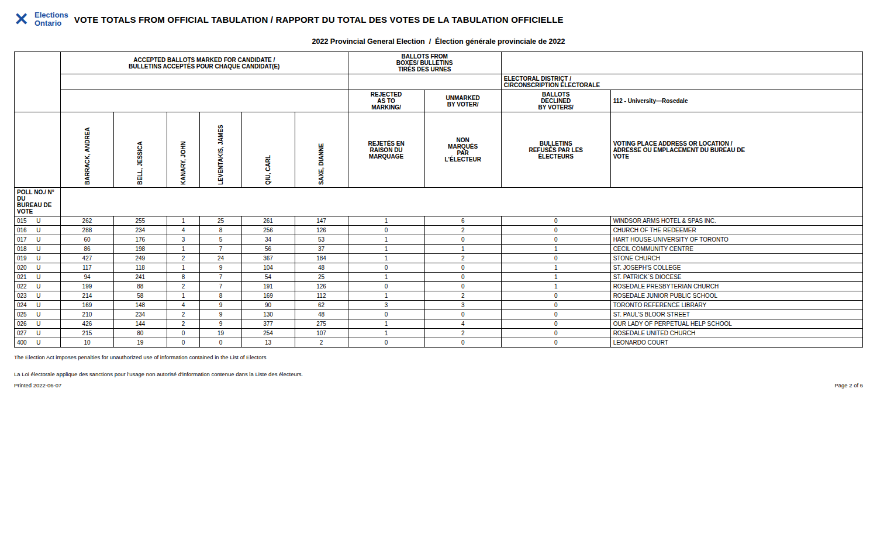✕
Elections
Ontario
VOTE TOTALS FROM OFFICIAL TABULATION / RAPPORT DU TOTAL DES VOTES DE LA TABULATION OFFICIELLE
2022 Provincial General Election / Élection générale provinciale de 2022
| | ACCEPTED BALLOTS MARKED FOR CANDIDATE / BULLETINS ACCEPTÉS POUR CHAQUE CANDIDAT(E) | BALLOTS FROM BOXES/ BULLETINS TIRÉS DES URNES | |
| --- | --- | --- | --- |
| | | ELECTORAL DISTRICT / CIRCONSCRIPTION ÉLECTORALE |
| | REJECTED AS TO MARKING/ | UNMARKED BY VOTER/ | BALLOTS DECLINED BY VOTERS/ | 112 - University—Rosedale |
| | BARRACK, ANDREA | BELL, JESSICA | KANARY, JOHN | LEVENTAKIS, JAMES | QIU, CARL | SAXE, DIANNE | REJETÉS EN RAISON DU MARQUAGE | NON MARQUÉS PAR L'ÉLECTEUR | BULLETINS REFUSÉS PAR LES ÉLECTEURS | VOTING PLACE ADDRESS OR LOCATION / ADRESSE OU EMPLACEMENT DU BUREAU DE VOTE |
| POLL NO./ N° DU BUREAU DE VOTE | |
| 015 U | 262 | 255 | 1 | 25 | 261 | 147 | 1 | 6 | 0 | WINDSOR ARMS HOTEL & SPAS INC. |
| 016 U | 288 | 234 | 4 | 8 | 256 | 126 | 0 | 2 | 0 | CHURCH OF THE REDEEMER |
| 017 U | 60 | 176 | 3 | 5 | 34 | 53 | 1 | 0 | 0 | HART HOUSE-UNIVERSITY OF TORONTO |
| 018 U | 86 | 198 | 1 | 7 | 56 | 37 | 1 | 1 | 1 | CECIL COMMUNITY CENTRE |
| 019 U | 427 | 249 | 2 | 24 | 367 | 184 | 1 | 2 | 0 | STONE CHURCH |
| 020 U | 117 | 118 | 1 | 9 | 104 | 48 | 0 | 0 | 1 | ST. JOSEPH'S COLLEGE |
| 021 U | 94 | 241 | 8 | 7 | 54 | 25 | 1 | 0 | 1 | ST. PATRICK`S DIOCESE |
| 022 U | 199 | 88 | 2 | 7 | 191 | 126 | 0 | 0 | 1 | ROSEDALE PRESBYTERIAN CHURCH |
| 023 U | 214 | 58 | 1 | 8 | 169 | 112 | 1 | 2 | 0 | ROSEDALE JUNIOR PUBLIC SCHOOL |
| 024 U | 169 | 148 | 4 | 9 | 90 | 62 | 3 | 3 | 0 | TORONTO REFERENCE LIBRARY |
| 025 U | 210 | 234 | 2 | 9 | 130 | 48 | 0 | 0 | 0 | ST. PAUL'S BLOOR STREET |
| 026 U | 426 | 144 | 2 | 9 | 377 | 275 | 1 | 4 | 0 | OUR LADY OF PERPETUAL HELP SCHOOL |
| 027 U | 215 | 80 | 0 | 19 | 254 | 107 | 1 | 2 | 0 | ROSEDALE UNITED CHURCH |
| 400 U | 10 | 19 | 0 | 0 | 13 | 2 | 0 | 0 | 0 | LEONARDO COURT |
The Election Act imposes penalties for unauthorized use of information contained in the List of Electors
La Loi électorale applique des sanctions pour l'usage non autorisé d'information contenue dans la Liste des électeurs.
Printed 2022-06-07
Page 2 of 6